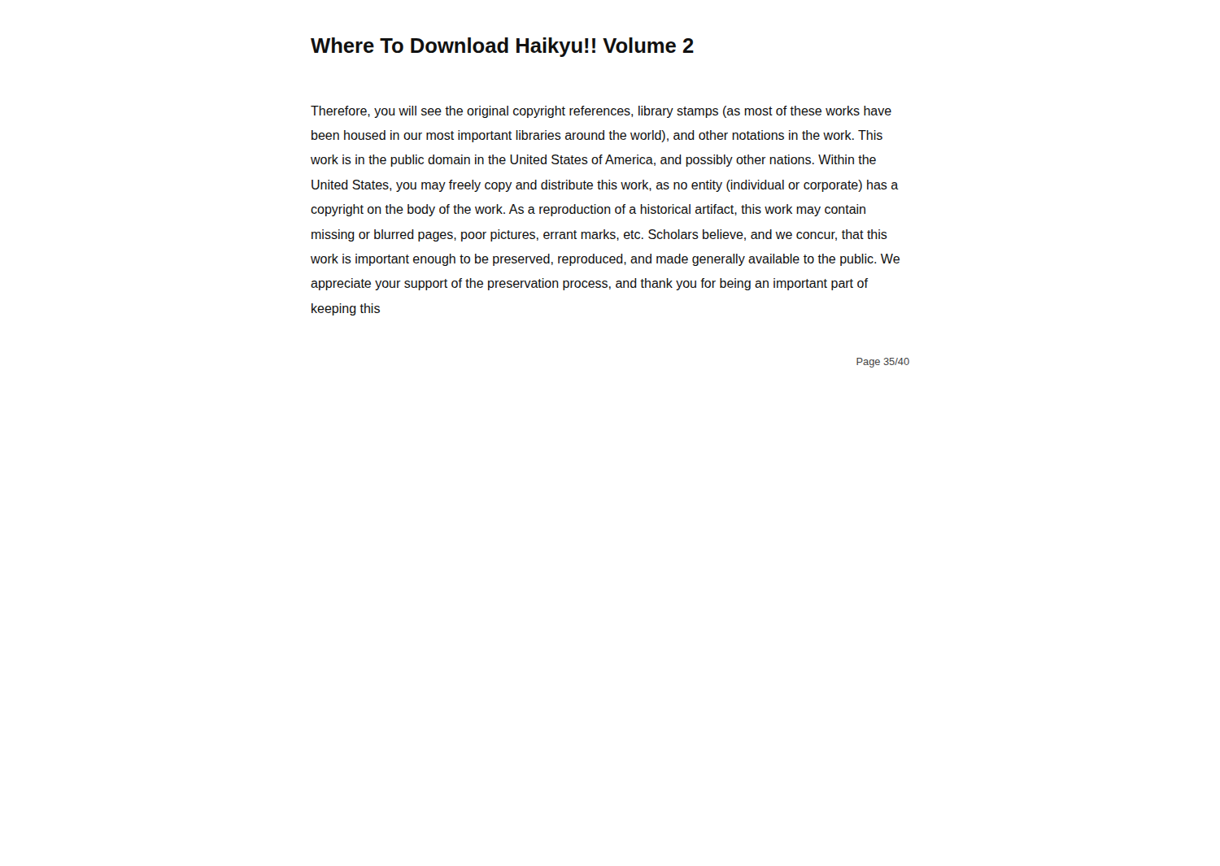Where To Download Haikyu!! Volume 2
Therefore, you will see the original copyright references, library stamps (as most of these works have been housed in our most important libraries around the world), and other notations in the work. This work is in the public domain in the United States of America, and possibly other nations. Within the United States, you may freely copy and distribute this work, as no entity (individual or corporate) has a copyright on the body of the work. As a reproduction of a historical artifact, this work may contain missing or blurred pages, poor pictures, errant marks, etc. Scholars believe, and we concur, that this work is important enough to be preserved, reproduced, and made generally available to the public. We appreciate your support of the preservation process, and thank you for being an important part of keeping this
Page 35/40